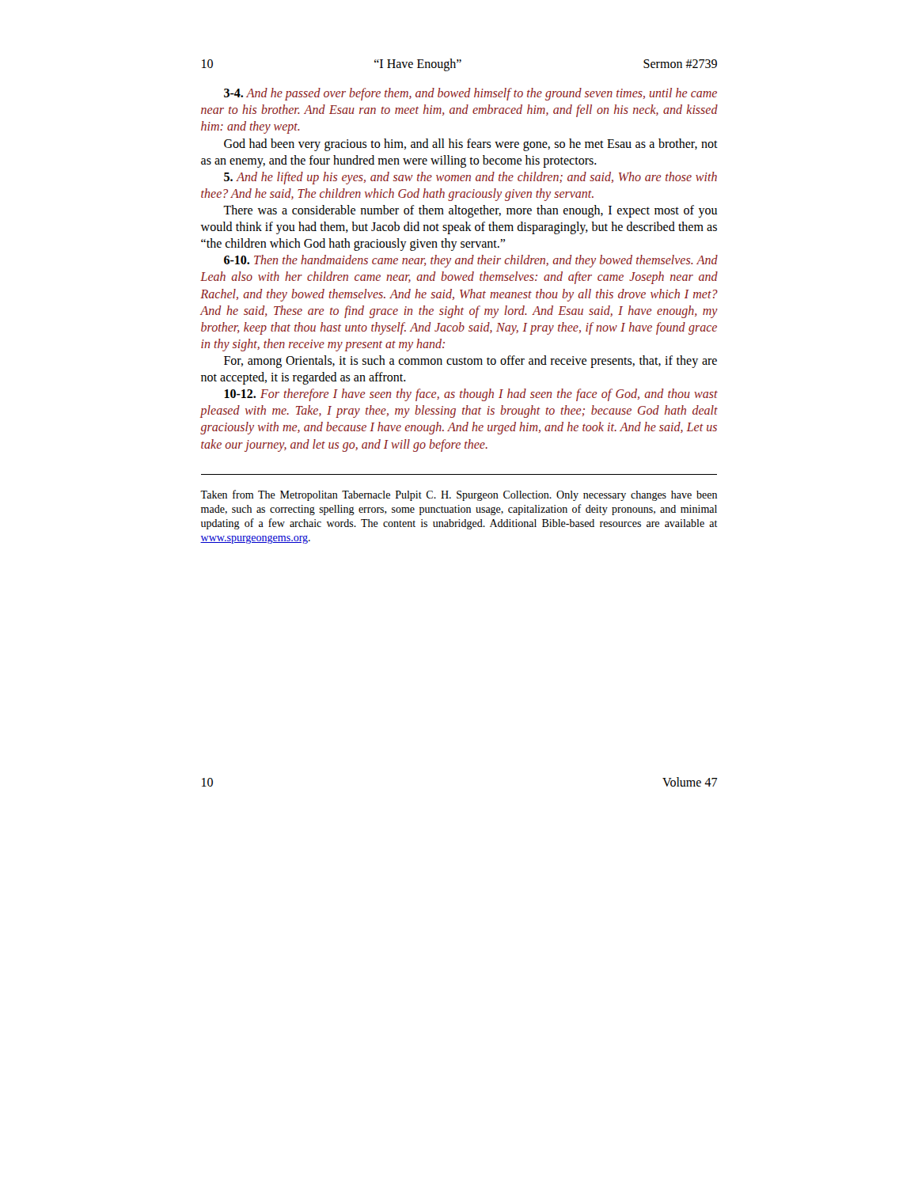10
“I Have Enough”
Sermon #2739
3-4. And he passed over before them, and bowed himself to the ground seven times, until he came near to his brother. And Esau ran to meet him, and embraced him, and fell on his neck, and kissed him: and they wept.
God had been very gracious to him, and all his fears were gone, so he met Esau as a brother, not as an enemy, and the four hundred men were willing to become his protectors.
5. And he lifted up his eyes, and saw the women and the children; and said, Who are those with thee? And he said, The children which God hath graciously given thy servant.
There was a considerable number of them altogether, more than enough, I expect most of you would think if you had them, but Jacob did not speak of them disparagingly, but he described them as “the children which God hath graciously given thy servant.”
6-10. Then the handmaidens came near, they and their children, and they bowed themselves. And Leah also with her children came near, and bowed themselves: and after came Joseph near and Rachel, and they bowed themselves. And he said, What meanest thou by all this drove which I met? And he said, These are to find grace in the sight of my lord. And Esau said, I have enough, my brother, keep that thou hast unto thyself. And Jacob said, Nay, I pray thee, if now I have found grace in thy sight, then receive my present at my hand:
For, among Orientals, it is such a common custom to offer and receive presents, that, if they are not accepted, it is regarded as an affront.
10-12. For therefore I have seen thy face, as though I had seen the face of God, and thou wast pleased with me. Take, I pray thee, my blessing that is brought to thee; because God hath dealt graciously with me, and because I have enough. And he urged him, and he took it. And he said, Let us take our journey, and let us go, and I will go before thee.
Taken from The Metropolitan Tabernacle Pulpit C. H. Spurgeon Collection. Only necessary changes have been made, such as correcting spelling errors, some punctuation usage, capitalization of deity pronouns, and minimal updating of a few archaic words. The content is unabridged. Additional Bible-based resources are available at www.spurgeongems.org.
10
Volume 47